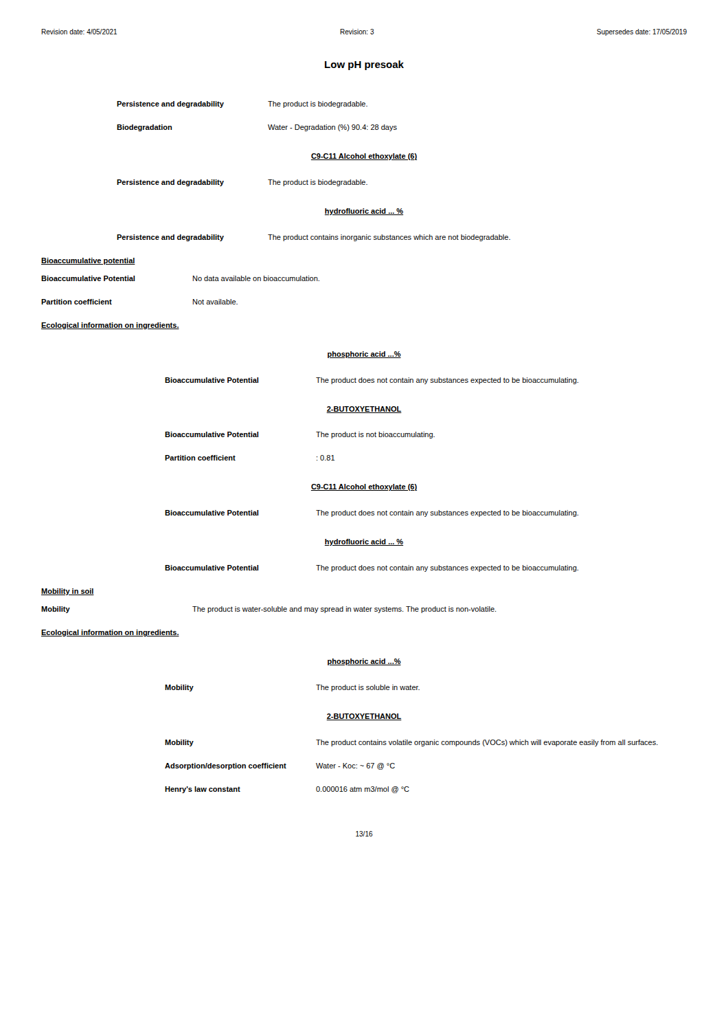Revision date: 4/05/2021 Revision: 3 Supersedes date: 17/05/2019
Low pH presoak
Persistence and degradability
The product is biodegradable.
Biodegradation
Water - Degradation (%) 90.4: 28 days
C9-C11 Alcohol ethoxylate (6)
Persistence and degradability
The product is biodegradable.
hydrofluoric acid ... %
Persistence and degradability
The product contains inorganic substances which are not biodegradable.
Bioaccumulative potential
Bioaccumulative Potential
No data available on bioaccumulation.
Partition coefficient
Not available.
Ecological information on ingredients.
phosphoric acid ...%
Bioaccumulative Potential
The product does not contain any substances expected to be bioaccumulating.
2-BUTOXYETHANOL
Bioaccumulative Potential
The product is not bioaccumulating.
Partition coefficient
: 0.81
C9-C11 Alcohol ethoxylate (6)
Bioaccumulative Potential
The product does not contain any substances expected to be bioaccumulating.
hydrofluoric acid ... %
Bioaccumulative Potential
The product does not contain any substances expected to be bioaccumulating.
Mobility in soil
Mobility
The product is water-soluble and may spread in water systems. The product is non-volatile.
Ecological information on ingredients.
phosphoric acid ...%
Mobility
The product is soluble in water.
2-BUTOXYETHANOL
Mobility
The product contains volatile organic compounds (VOCs) which will evaporate easily from all surfaces.
Adsorption/desorption coefficient
Water - Koc: ~ 67 @ °C
Henry's law constant
0.000016 atm m3/mol @ °C
13/16